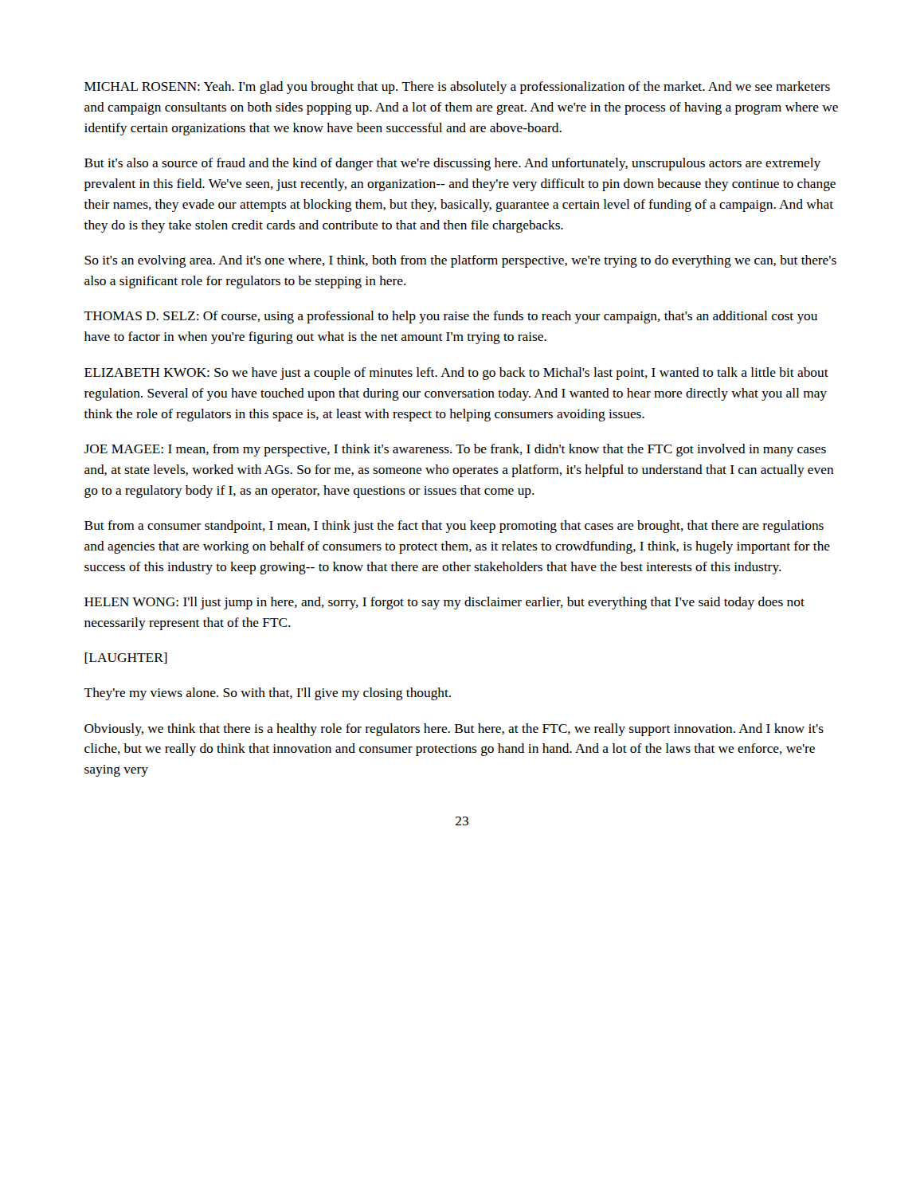MICHAL ROSENN: Yeah. I'm glad you brought that up. There is absolutely a professionalization of the market. And we see marketers and campaign consultants on both sides popping up. And a lot of them are great. And we're in the process of having a program where we identify certain organizations that we know have been successful and are above-board.
But it's also a source of fraud and the kind of danger that we're discussing here. And unfortunately, unscrupulous actors are extremely prevalent in this field. We've seen, just recently, an organization-- and they're very difficult to pin down because they continue to change their names, they evade our attempts at blocking them, but they, basically, guarantee a certain level of funding of a campaign. And what they do is they take stolen credit cards and contribute to that and then file chargebacks.
So it's an evolving area. And it's one where, I think, both from the platform perspective, we're trying to do everything we can, but there's also a significant role for regulators to be stepping in here.
THOMAS D. SELZ: Of course, using a professional to help you raise the funds to reach your campaign, that's an additional cost you have to factor in when you're figuring out what is the net amount I'm trying to raise.
ELIZABETH KWOK: So we have just a couple of minutes left. And to go back to Michal's last point, I wanted to talk a little bit about regulation. Several of you have touched upon that during our conversation today. And I wanted to hear more directly what you all may think the role of regulators in this space is, at least with respect to helping consumers avoiding issues.
JOE MAGEE: I mean, from my perspective, I think it's awareness. To be frank, I didn't know that the FTC got involved in many cases and, at state levels, worked with AGs. So for me, as someone who operates a platform, it's helpful to understand that I can actually even go to a regulatory body if I, as an operator, have questions or issues that come up.
But from a consumer standpoint, I mean, I think just the fact that you keep promoting that cases are brought, that there are regulations and agencies that are working on behalf of consumers to protect them, as it relates to crowdfunding, I think, is hugely important for the success of this industry to keep growing-- to know that there are other stakeholders that have the best interests of this industry.
HELEN WONG: I'll just jump in here, and, sorry, I forgot to say my disclaimer earlier, but everything that I've said today does not necessarily represent that of the FTC.
[LAUGHTER]
They're my views alone. So with that, I'll give my closing thought.
Obviously, we think that there is a healthy role for regulators here. But here, at the FTC, we really support innovation. And I know it's cliche, but we really do think that innovation and consumer protections go hand in hand. And a lot of the laws that we enforce, we're saying very
23